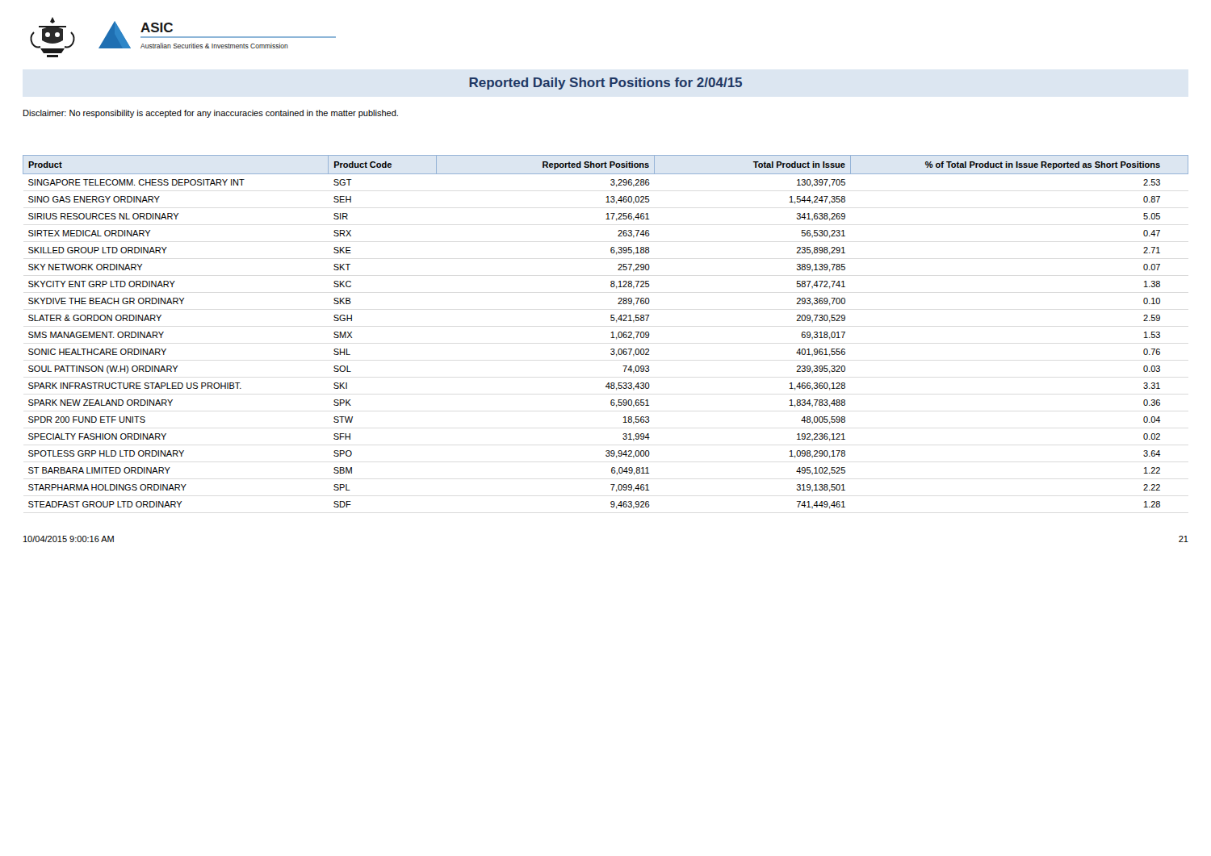ASIC Australian Securities & Investments Commission
Reported Daily Short Positions for 2/04/15
Disclaimer: No responsibility is accepted for any inaccuracies contained in the matter published.
| Product | Product Code | Reported Short Positions | Total Product in Issue | % of Total Product in Issue Reported as Short Positions |
| --- | --- | --- | --- | --- |
| SINGAPORE TELECOMM. CHESS DEPOSITARY INT | SGT | 3,296,286 | 130,397,705 | 2.53 |
| SINO GAS ENERGY ORDINARY | SEH | 13,460,025 | 1,544,247,358 | 0.87 |
| SIRIUS RESOURCES NL ORDINARY | SIR | 17,256,461 | 341,638,269 | 5.05 |
| SIRTEX MEDICAL ORDINARY | SRX | 263,746 | 56,530,231 | 0.47 |
| SKILLED GROUP LTD ORDINARY | SKE | 6,395,188 | 235,898,291 | 2.71 |
| SKY NETWORK ORDINARY | SKT | 257,290 | 389,139,785 | 0.07 |
| SKYCITY ENT GRP LTD ORDINARY | SKC | 8,128,725 | 587,472,741 | 1.38 |
| SKYDIVE THE BEACH GR ORDINARY | SKB | 289,760 | 293,369,700 | 0.10 |
| SLATER & GORDON ORDINARY | SGH | 5,421,587 | 209,730,529 | 2.59 |
| SMS MANAGEMENT. ORDINARY | SMX | 1,062,709 | 69,318,017 | 1.53 |
| SONIC HEALTHCARE ORDINARY | SHL | 3,067,002 | 401,961,556 | 0.76 |
| SOUL PATTINSON (W.H) ORDINARY | SOL | 74,093 | 239,395,320 | 0.03 |
| SPARK INFRASTRUCTURE STAPLED US PROHIBT. | SKI | 48,533,430 | 1,466,360,128 | 3.31 |
| SPARK NEW ZEALAND ORDINARY | SPK | 6,590,651 | 1,834,783,488 | 0.36 |
| SPDR 200 FUND ETF UNITS | STW | 18,563 | 48,005,598 | 0.04 |
| SPECIALTY FASHION ORDINARY | SFH | 31,994 | 192,236,121 | 0.02 |
| SPOTLESS GRP HLD LTD ORDINARY | SPO | 39,942,000 | 1,098,290,178 | 3.64 |
| ST BARBARA LIMITED ORDINARY | SBM | 6,049,811 | 495,102,525 | 1.22 |
| STARPHARMA HOLDINGS ORDINARY | SPL | 7,099,461 | 319,138,501 | 2.22 |
| STEADFAST GROUP LTD ORDINARY | SDF | 9,463,926 | 741,449,461 | 1.28 |
10/04/2015 9:00:16 AM 21